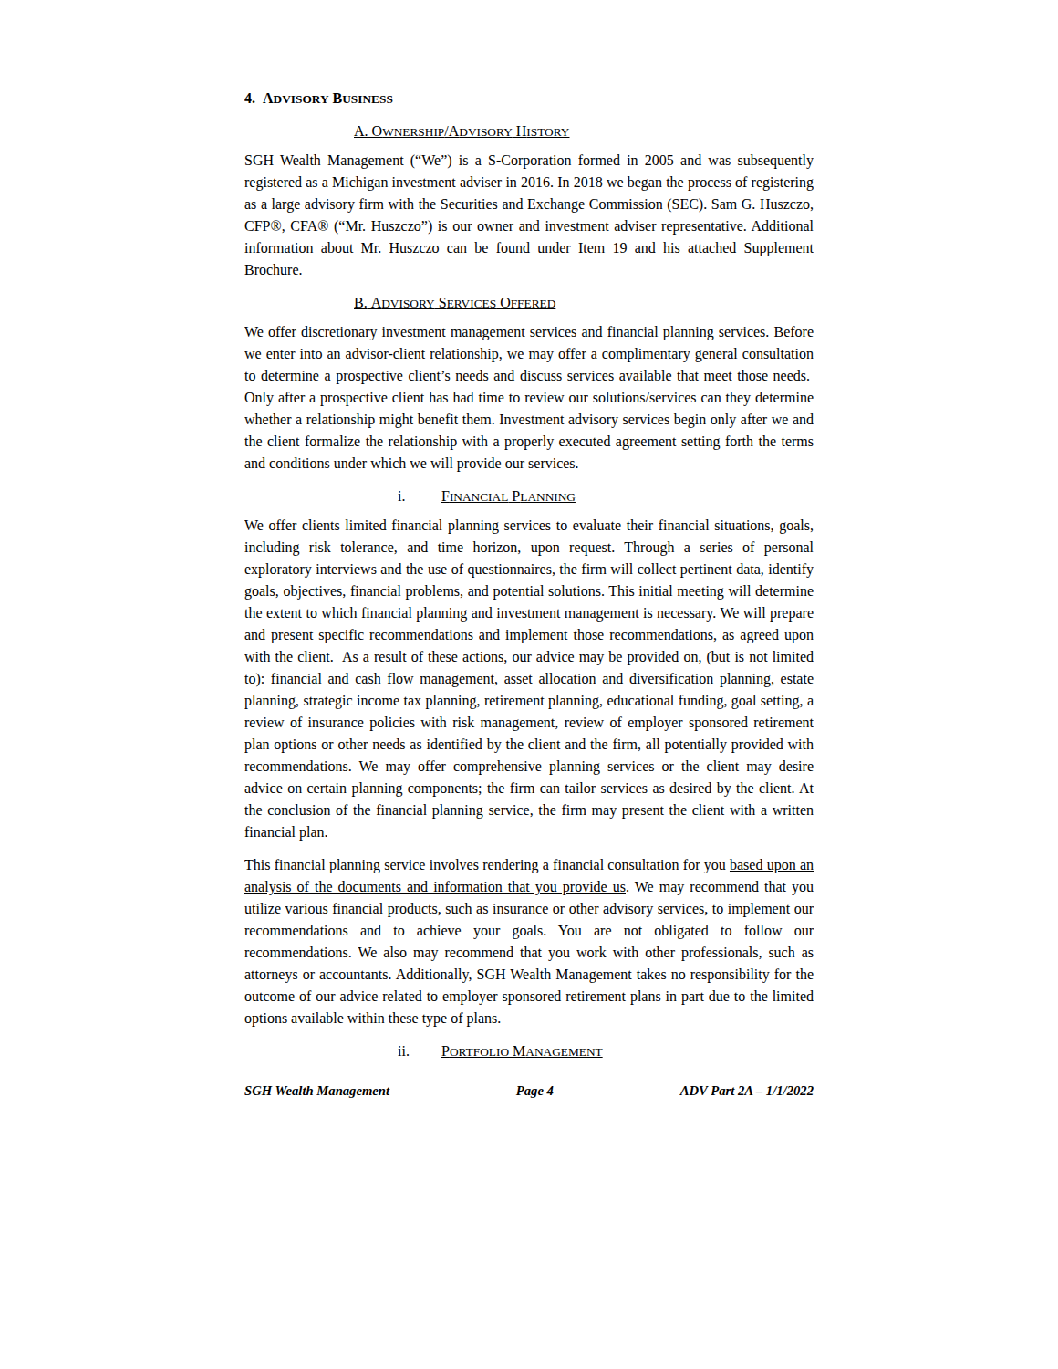4. ADVISORY BUSINESS
A. OWNERSHIP/ADVISORY HISTORY
SGH Wealth Management (“We”) is a S-Corporation formed in 2005 and was subsequently registered as a Michigan investment adviser in 2016. In 2018 we began the process of registering as a large advisory firm with the Securities and Exchange Commission (SEC). Sam G. Huszczo, CFP®, CFA® (“Mr. Huszczo”) is our owner and investment adviser representative. Additional information about Mr. Huszczo can be found under Item 19 and his attached Supplement Brochure.
B. ADVISORY SERVICES OFFERED
We offer discretionary investment management services and financial planning services. Before we enter into an advisor-client relationship, we may offer a complimentary general consultation to determine a prospective client’s needs and discuss services available that meet those needs. Only after a prospective client has had time to review our solutions/services can they determine whether a relationship might benefit them. Investment advisory services begin only after we and the client formalize the relationship with a properly executed agreement setting forth the terms and conditions under which we will provide our services.
i. FINANCIAL PLANNING
We offer clients limited financial planning services to evaluate their financial situations, goals, including risk tolerance, and time horizon, upon request. Through a series of personal exploratory interviews and the use of questionnaires, the firm will collect pertinent data, identify goals, objectives, financial problems, and potential solutions. This initial meeting will determine the extent to which financial planning and investment management is necessary. We will prepare and present specific recommendations and implement those recommendations, as agreed upon with the client. As a result of these actions, our advice may be provided on, (but is not limited to): financial and cash flow management, asset allocation and diversification planning, estate planning, strategic income tax planning, retirement planning, educational funding, goal setting, a review of insurance policies with risk management, review of employer sponsored retirement plan options or other needs as identified by the client and the firm, all potentially provided with recommendations. We may offer comprehensive planning services or the client may desire advice on certain planning components; the firm can tailor services as desired by the client. At the conclusion of the financial planning service, the firm may present the client with a written financial plan.
This financial planning service involves rendering a financial consultation for you based upon an analysis of the documents and information that you provide us. We may recommend that you utilize various financial products, such as insurance or other advisory services, to implement our recommendations and to achieve your goals. You are not obligated to follow our recommendations. We also may recommend that you work with other professionals, such as attorneys or accountants. Additionally, SGH Wealth Management takes no responsibility for the outcome of our advice related to employer sponsored retirement plans in part due to the limited options available within these type of plans.
ii. PORTFOLIO MANAGEMENT
SGH Wealth Management Page 4 ADV Part 2A – 1/1/2022